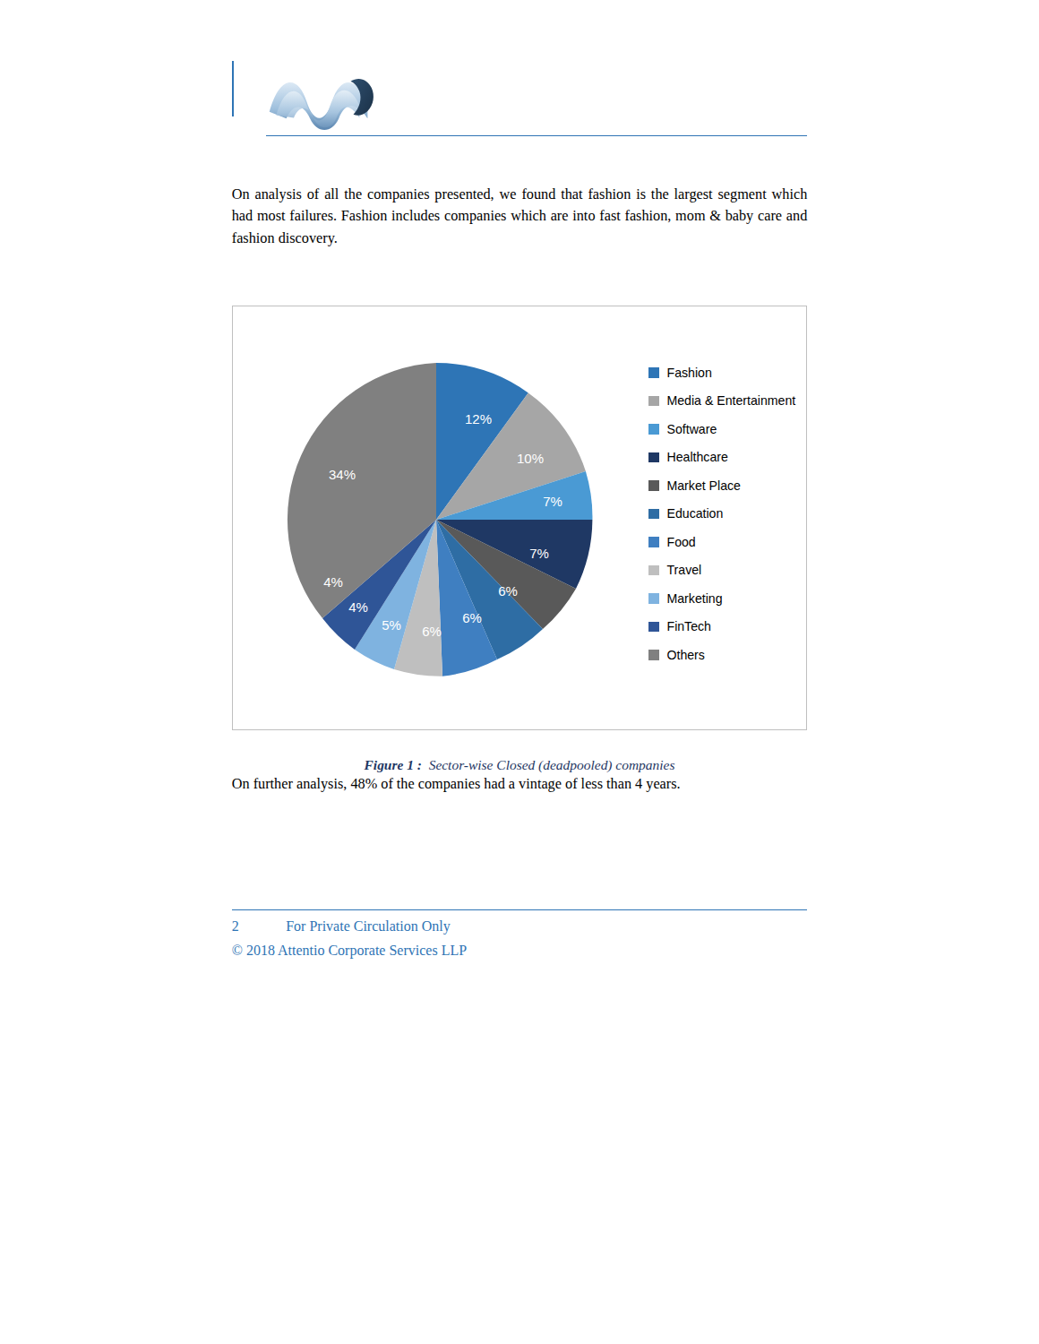On analysis of all the companies presented, we found that fashion is the largest segment which had most failures. Fashion includes companies which are into fast fashion, mom & baby care and fashion discovery.
12% 10% 7% 7% 6% 6% 6% 5% 4% 4% 34%
Fashion
Media & Entertainment
Software
Healthcare
Market Place
Education
Food
Travel
Marketing
FinTech
Others
Figure 1 : Sector-wise Closed (deadpooled) companies
On further analysis, 48% of the companies had a vintage of less than 4 years.
2 For Private Circulation Only
© 2018 Attentio Corporate Services LLP